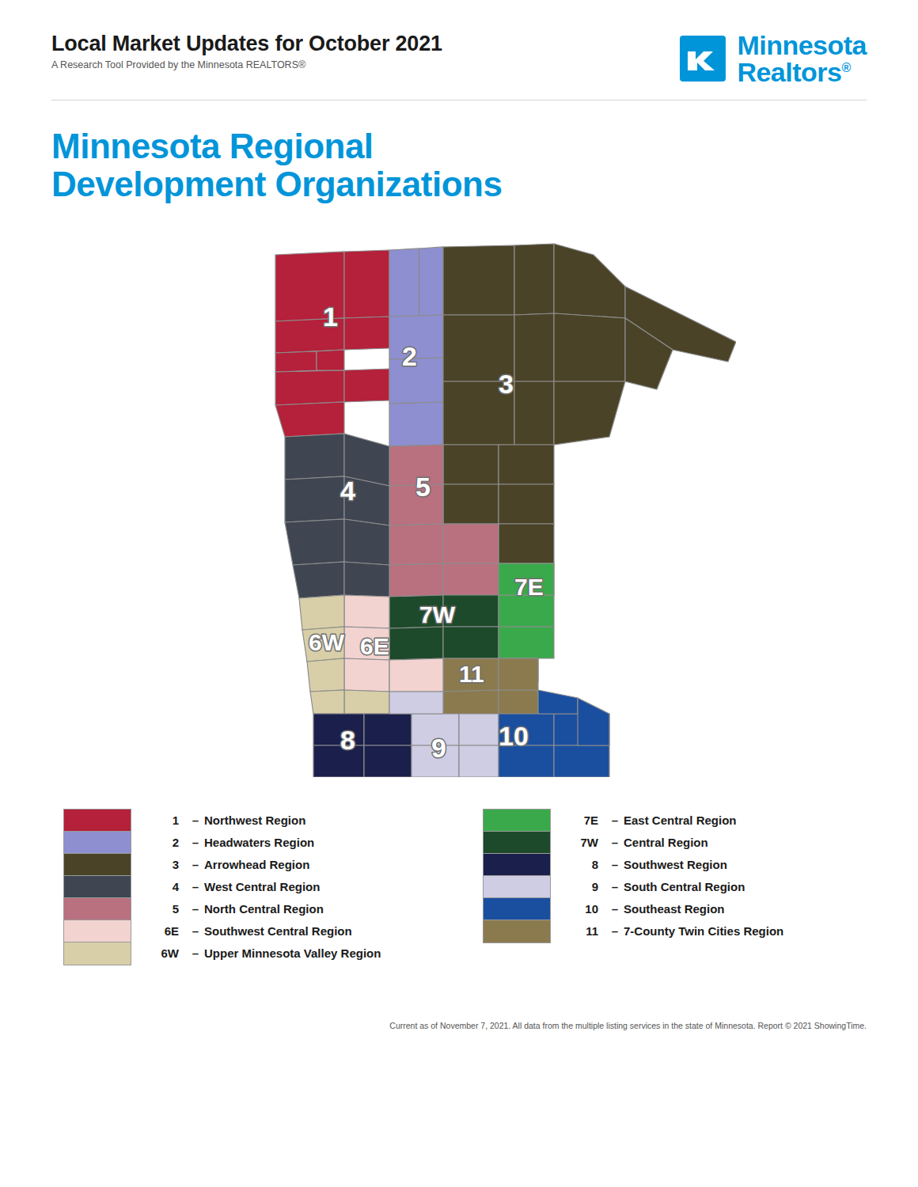Local Market Updates for October 2021
A Research Tool Provided by the Minnesota REALTORS®
Minnesota Realtors®
Minnesota Regional
Development Organizations
1 2 3 4 5 7W 7E 11 6E 6W 8 9 10
1–Northwest Region
2–Headwaters Region
3–Arrowhead Region
4–West Central Region
5–North Central Region
6E–Southwest Central Region
6W–Upper Minnesota Valley Region
7E–East Central Region
7W–Central Region
8–Southwest Region
9–South Central Region
10–Southeast Region
11–7-County Twin Cities Region
Current as of November 7, 2021. All data from the multiple listing services in the state of Minnesota. Report © 2021 ShowingTime.